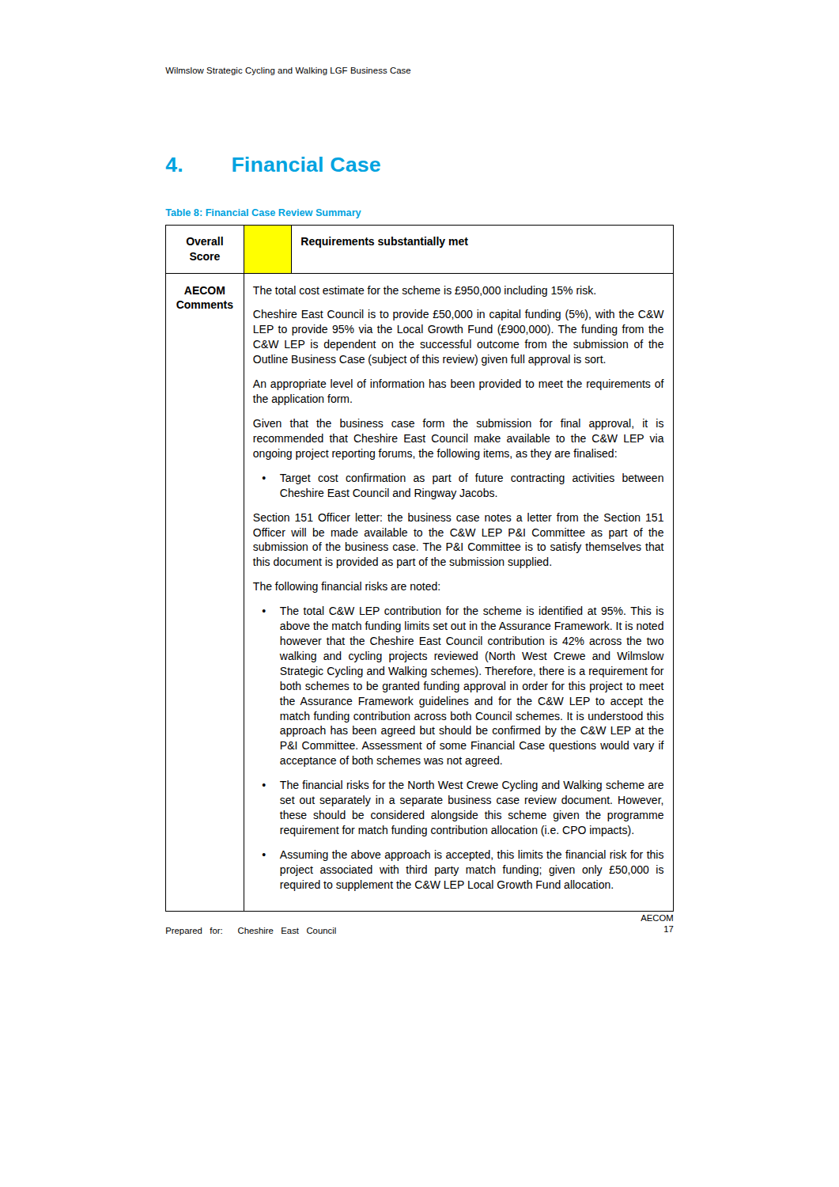Wilmslow Strategic Cycling and Walking LGF Business Case
4. Financial Case
Table 8: Financial Case Review Summary
| Overall Score | | Requirements substantially met |
| AECOM Comments | The total cost estimate for the scheme is £950,000 including 15% risk. Cheshire East Council is to provide £50,000 in capital funding (5%), with the C&W LEP to provide 95% via the Local Growth Fund (£900,000). The funding from the C&W LEP is dependent on the successful outcome from the submission of the Outline Business Case (subject of this review) given full approval is sort. An appropriate level of information has been provided to meet the requirements of the application form. Given that the business case form the submission for final approval, it is recommended that Cheshire East Council make available to the C&W LEP via ongoing project reporting forums, the following items, as they are finalised: Target cost confirmation as part of future contracting activities between Cheshire East Council and Ringway Jacobs. Section 151 Officer letter: the business case notes a letter from the Section 151 Officer will be made available to the C&W LEP P&I Committee as part of the submission of the business case. The P&I Committee is to satisfy themselves that this document is provided as part of the submission supplied. The following financial risks are noted: The total C&W LEP contribution for the scheme is identified at 95%. This is above the match funding limits set out in the Assurance Framework. It is noted however that the Cheshire East Council contribution is 42% across the two walking and cycling projects reviewed (North West Crewe and Wilmslow Strategic Cycling and Walking schemes). Therefore, there is a requirement for both schemes to be granted funding approval in order for this project to meet the Assurance Framework guidelines and for the C&W LEP to accept the match funding contribution across both Council schemes. It is understood this approach has been agreed but should be confirmed by the C&W LEP at the P&I Committee. Assessment of some Financial Case questions would vary if acceptance of both schemes was not agreed. The financial risks for the North West Crewe Cycling and Walking scheme are set out separately in a separate business case review document. However, these should be considered alongside this scheme given the programme requirement for match funding contribution allocation (i.e. CPO impacts). Assuming the above approach is accepted, this limits the financial risk for this project associated with third party match funding; given only £50,000 is required to supplement the C&W LEP Local Growth Fund allocation. |
Prepared for: Cheshire East Council
AECOM
17